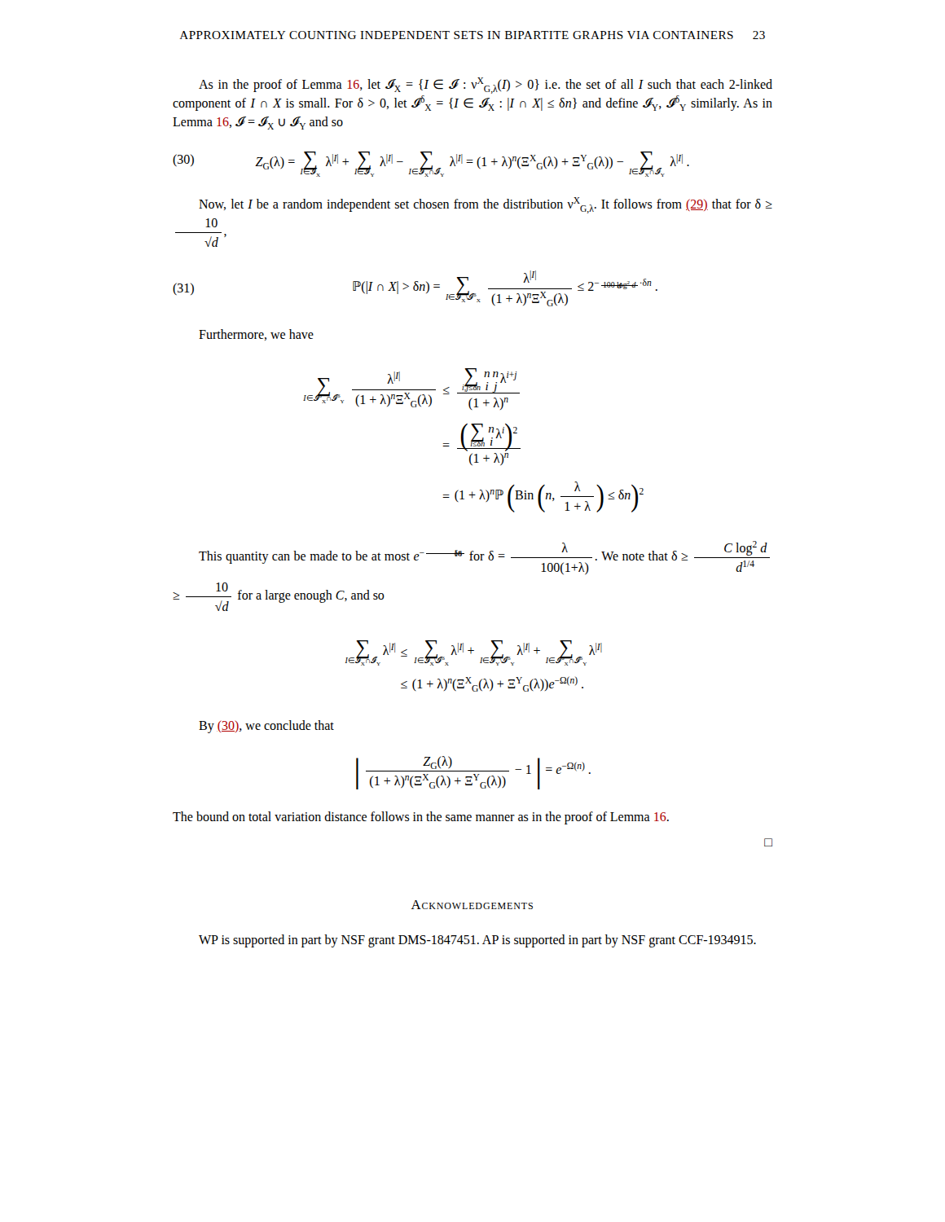APPROXIMATELY COUNTING INDEPENDENT SETS IN BIPARTITE GRAPHS VIA CONTAINERS23
As in the proof of Lemma 16, let 𝓘X = {I ∈ 𝓘 : νXG,λ(I) > 0} i.e. the set of all I such that each 2-linked component of I ∩ X is small. For δ > 0, let 𝓘δX = {I ∈ 𝓘X : |I ∩ X| ≤ δn} and define 𝓘Y, 𝓘δY similarly. As in Lemma 16, 𝓘 = 𝓘X ∪ 𝓘Y and so
(30)
ZG(λ) = ∑I∈𝓘X λ|I| + ∑I∈𝓘Y λ|I| − ∑I∈𝓘X∩𝓘Y λ|I| = (1 + λ)n(ΞXG(λ) + ΞYG(λ)) − ∑I∈𝓘X∩𝓘Y λ|I| .
Now, let I be a random independent set chosen from the distribution νXG,λ. It follows from (29) that for δ ≥ 10√d,
(31)
ℙ(|I ∩ X| > δn) = ∑I∈𝓘X\𝓘δX λ|I|(1 + λ)nΞXG(λ) ≤ 2−100 log2 d d·δn .
Furthermore, we have
∑I∈𝓘δX∩𝓘δY λ|I|(1 + λ)nΞXG(λ)
≤
∑i,j≤δn ni njλi+j (1 + λ)n
=
(∑i≤δn niλi)2 (1 + λ)n
=
(1 + λ)nℙ (Bin (n, λ 1 + λ) ≤ δn)2
This quantity can be made to be at most e−δn 16 for δ = λ 100(1+λ). We note that δ ≥ C log2 d d1/4 ≥ 10√d for a large enough C, and so
∑I∈𝓘X∩𝓘Yλ|I|
≤
∑I∈𝓘X\𝓘δXλ|I| + ∑I∈𝓘Y\𝓘δYλ|I| + ∑I∈𝓘δX∩𝓘δYλ|I|
≤
(1 + λ)n(ΞXG(λ) + ΞYG(λ))e−Ω(n) .
By (30), we conclude that
| ZG(λ) (1 + λ)n(ΞXG(λ) + ΞYG(λ)) − 1 | = e−Ω(n) .
The bound on total variation distance follows in the same manner as in the proof of Lemma 16.
□
Acknowledgements
WP is supported in part by NSF grant DMS-1847451. AP is supported in part by NSF grant CCF-1934915.